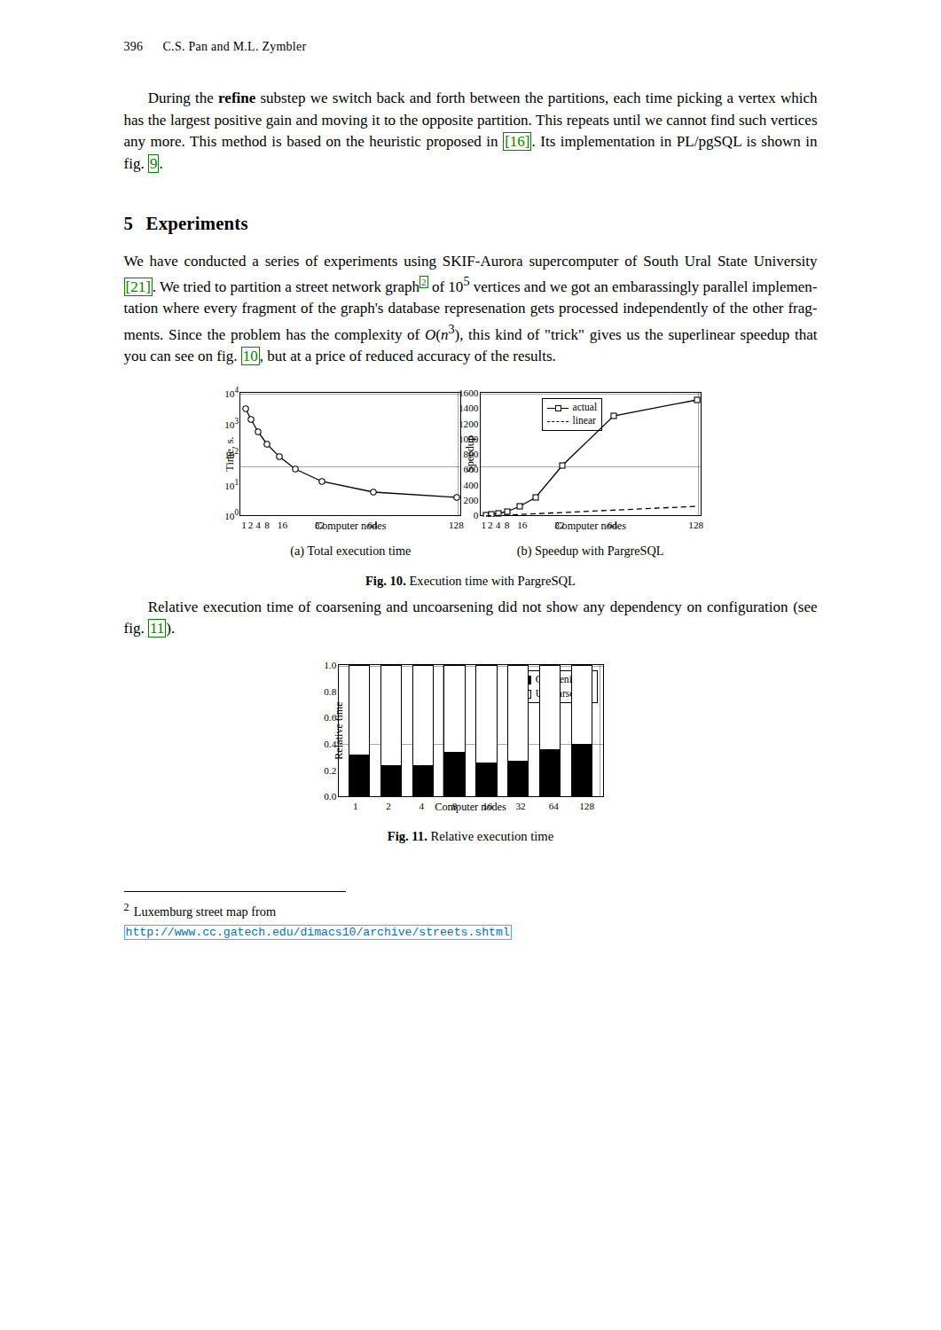396 C.S. Pan and M.L. Zymbler
During the refine substep we switch back and forth between the partitions, each time picking a vertex which has the largest positive gain and moving it to the opposite partition. This repeats until we cannot find such vertices any more. This method is based on the heuristic proposed in [16]. Its implementation in PL/pgSQL is shown in fig. 9.
5 Experiments
We have conducted a series of experiments using SKIF-Aurora supercomputer of South Ural State University [21]. We tried to partition a street network graph2 of 105 vertices and we got an embarassingly parallel implementation where every fragment of the graph's database represenation gets processed independently of the other fragments. Since the problem has the complexity of O(n3), this kind of "trick" gives us the superlinear speedup that you can see on fig. 10, but at a price of reduced accuracy of the results.
Time, s.
104 103 102 101 100
1 2 4 8 16 32 64 128
Computer nodes
(a) Total execution time
Speedup
1600 1400 1200 1000 800 600 400 200 0
actual
linear
1 2 4 8 16 32 64 128
Computer nodes
(b) Speedup with PargreSQL
Fig. 10. Execution time with PargreSQL
Relative execution time of coarsening and uncoarsening did not show any dependency on configuration (see fig. 11).
Relative time
1.0 0.8 0.6 0.4 0.2 0.0
Coarsening
Uncoarsening
1 2 4 8 16 32 64 128
Computer nodes
Fig. 11. Relative execution time
2Luxemburg street map from
http://www.cc.gatech.edu/dimacs10/archive/streets.shtml